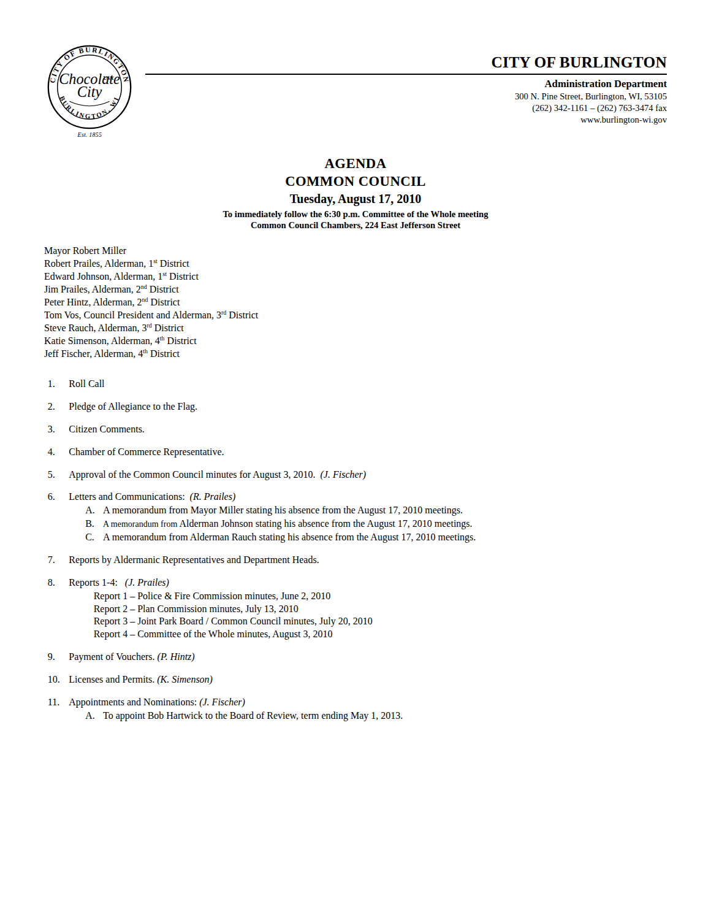CITY OF BURLINGTON BURLINGTON, WI Chocolate City USA
Est. 1855
CITY OF BURLINGTON
Administration Department
300 N. Pine Street, Burlington, WI, 53105
(262) 342-1161 – (262) 763-3474 fax
www.burlington-wi.gov
AGENDA
COMMON COUNCIL
Tuesday, August 17, 2010
To immediately follow the 6:30 p.m. Committee of the Whole meeting
Common Council Chambers, 224 East Jefferson Street
Mayor Robert Miller
Robert Prailes, Alderman, 1st District
Edward Johnson, Alderman, 1st District
Jim Prailes, Alderman, 2nd District
Peter Hintz, Alderman, 2nd District
Tom Vos, Council President and Alderman, 3rd District
Steve Rauch, Alderman, 3rd District
Katie Simenson, Alderman, 4th District
Jeff Fischer, Alderman, 4th District
Roll Call
Pledge of Allegiance to the Flag.
Citizen Comments.
Chamber of Commerce Representative.
Approval of the Common Council minutes for August 3, 2010. (J. Fischer)
Letters and Communications: (R. Prailes)
A. A memorandum from Mayor Miller stating his absence from the August 17, 2010 meetings.
B. A memorandum from Alderman Johnson stating his absence from the August 17, 2010 meetings.
C. A memorandum from Alderman Rauch stating his absence from the August 17, 2010 meetings.
Reports by Aldermanic Representatives and Department Heads.
Reports 1-4: (J. Prailes)
Report 1 – Police & Fire Commission minutes, June 2, 2010
Report 2 – Plan Commission minutes, July 13, 2010
Report 3 – Joint Park Board / Common Council minutes, July 20, 2010
Report 4 – Committee of the Whole minutes, August 3, 2010
Payment of Vouchers. (P. Hintz)
Licenses and Permits. (K. Simenson)
Appointments and Nominations: (J. Fischer)
A. To appoint Bob Hartwick to the Board of Review, term ending May 1, 2013.